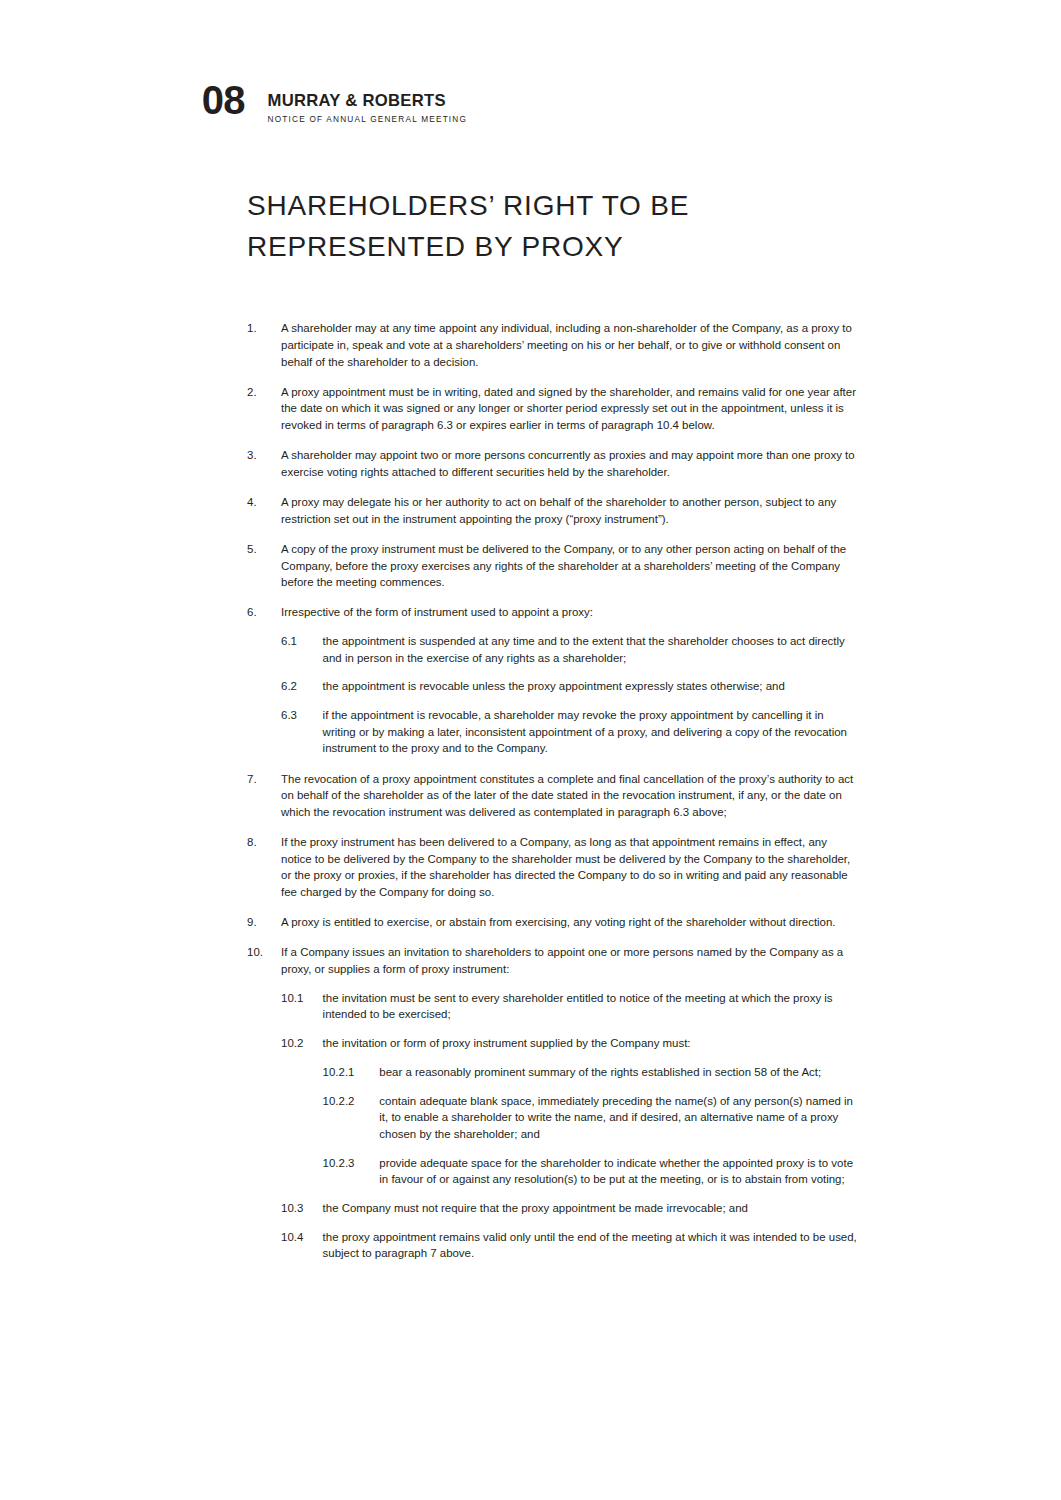08
MURRAY & ROBERTS
Notice of Annual General Meeting
Shareholders’ right to be represented by proxy
1.
A shareholder may at any time appoint any individual, including a non-shareholder of the Company, as a proxy to participate in, speak and vote at a shareholders’ meeting on his or her behalf, or to give or withhold consent on behalf of the shareholder to a decision.
2.
A proxy appointment must be in writing, dated and signed by the shareholder, and remains valid for one year after the date on which it was signed or any longer or shorter period expressly set out in the appointment, unless it is revoked in terms of paragraph 6.3 or expires earlier in terms of paragraph 10.4 below.
3.
A shareholder may appoint two or more persons concurrently as proxies and may appoint more than one proxy to exercise voting rights attached to different securities held by the shareholder.
4.
A proxy may delegate his or her authority to act on behalf of the shareholder to another person, subject to any restriction set out in the instrument appointing the proxy (“proxy instrument”).
5.
A copy of the proxy instrument must be delivered to the Company, or to any other person acting on behalf of the Company, before the proxy exercises any rights of the shareholder at a shareholders’ meeting of the Company before the meeting commences.
6.
Irrespective of the form of instrument used to appoint a proxy:
6.1
the appointment is suspended at any time and to the extent that the shareholder chooses to act directly and in person in the exercise of any rights as a shareholder;
6.2
the appointment is revocable unless the proxy appointment expressly states otherwise; and
6.3
if the appointment is revocable, a shareholder may revoke the proxy appointment by cancelling it in writing or by making a later, inconsistent appointment of a proxy, and delivering a copy of the revocation instrument to the proxy and to the Company.
7.
The revocation of a proxy appointment constitutes a complete and final cancellation of the proxy’s authority to act on behalf of the shareholder as of the later of the date stated in the revocation instrument, if any, or the date on which the revocation instrument was delivered as contemplated in paragraph 6.3 above;
8.
If the proxy instrument has been delivered to a Company, as long as that appointment remains in effect, any notice to be delivered by the Company to the shareholder must be delivered by the Company to the shareholder, or the proxy or proxies, if the shareholder has directed the Company to do so in writing and paid any reasonable fee charged by the Company for doing so.
9.
A proxy is entitled to exercise, or abstain from exercising, any voting right of the shareholder without direction.
10.
If a Company issues an invitation to shareholders to appoint one or more persons named by the Company as a proxy, or supplies a form of proxy instrument:
10.1
the invitation must be sent to every shareholder entitled to notice of the meeting at which the proxy is intended to be exercised;
10.2
the invitation or form of proxy instrument supplied by the Company must:
10.2.1
bear a reasonably prominent summary of the rights established in section 58 of the Act;
10.2.2
contain adequate blank space, immediately preceding the name(s) of any person(s) named in it, to enable a shareholder to write the name, and if desired, an alternative name of a proxy chosen by the shareholder; and
10.2.3
provide adequate space for the shareholder to indicate whether the appointed proxy is to vote in favour of or against any resolution(s) to be put at the meeting, or is to abstain from voting;
10.3
the Company must not require that the proxy appointment be made irrevocable; and
10.4
the proxy appointment remains valid only until the end of the meeting at which it was intended to be used, subject to paragraph 7 above.